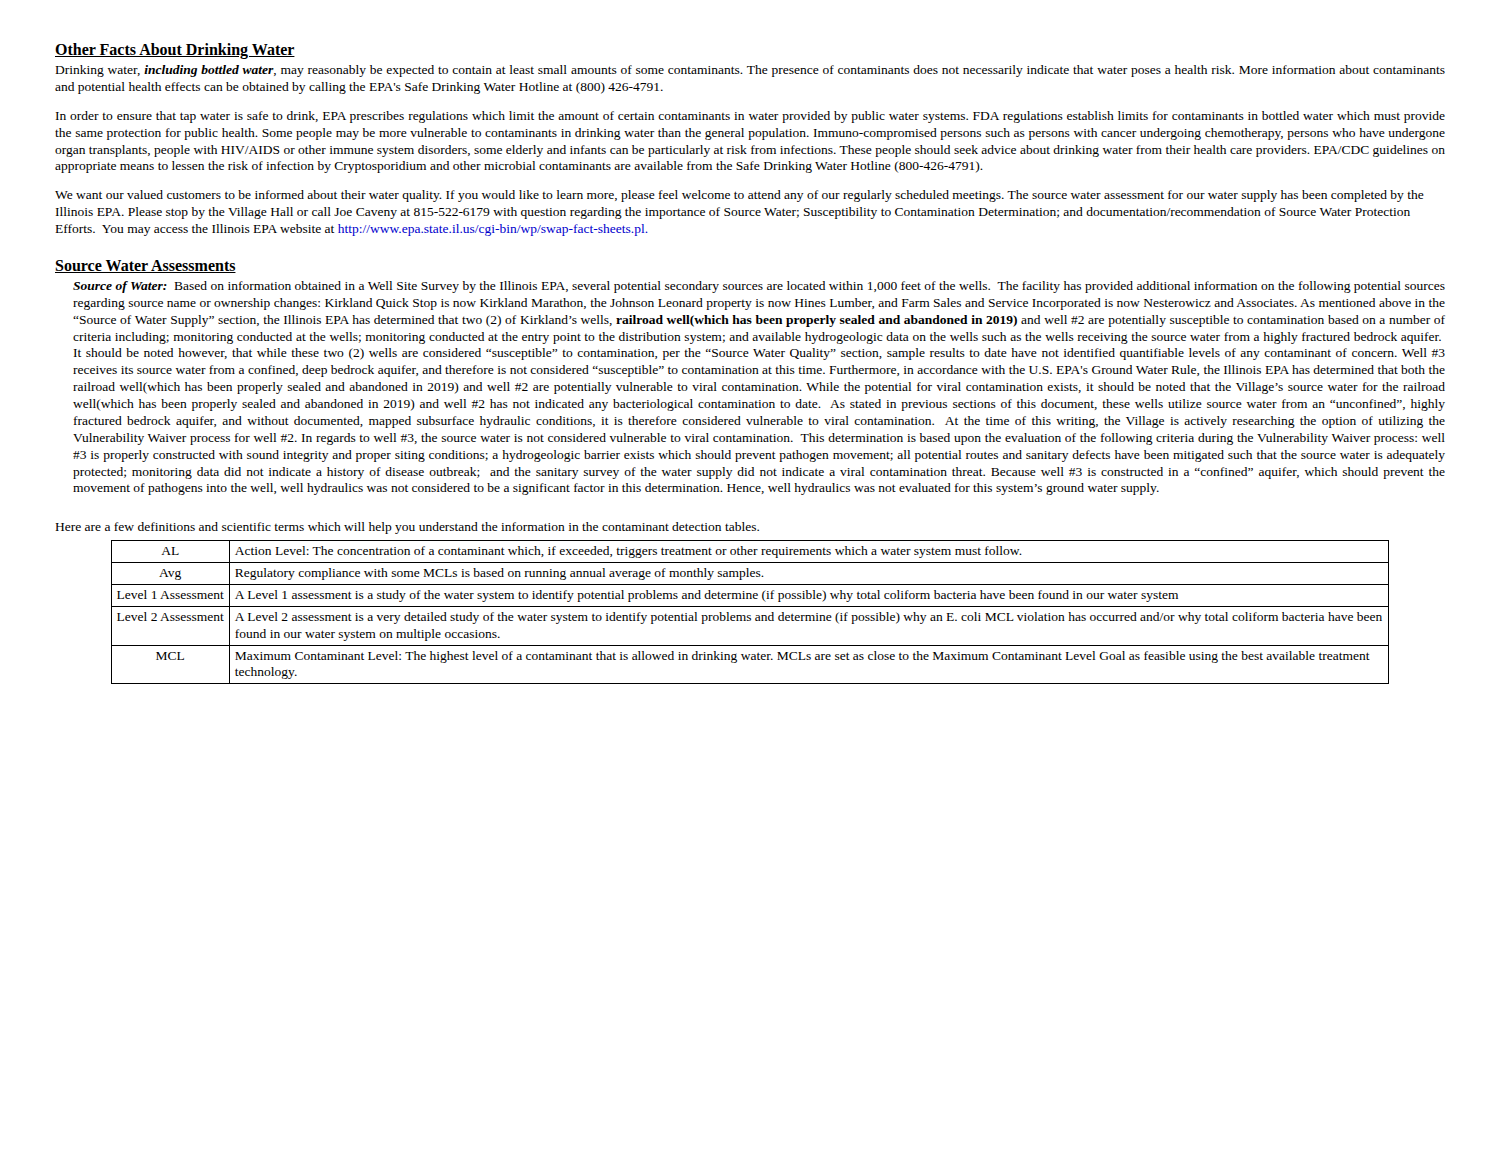Other Facts About Drinking Water
Drinking water, including bottled water, may reasonably be expected to contain at least small amounts of some contaminants. The presence of contaminants does not necessarily indicate that water poses a health risk. More information about contaminants and potential health effects can be obtained by calling the EPA's Safe Drinking Water Hotline at (800) 426-4791.
In order to ensure that tap water is safe to drink, EPA prescribes regulations which limit the amount of certain contaminants in water provided by public water systems. FDA regulations establish limits for contaminants in bottled water which must provide the same protection for public health. Some people may be more vulnerable to contaminants in drinking water than the general population. Immuno-compromised persons such as persons with cancer undergoing chemotherapy, persons who have undergone organ transplants, people with HIV/AIDS or other immune system disorders, some elderly and infants can be particularly at risk from infections. These people should seek advice about drinking water from their health care providers. EPA/CDC guidelines on appropriate means to lessen the risk of infection by Cryptosporidium and other microbial contaminants are available from the Safe Drinking Water Hotline (800-426-4791).
We want our valued customers to be informed about their water quality. If you would like to learn more, please feel welcome to attend any of our regularly scheduled meetings. The source water assessment for our water supply has been completed by the Illinois EPA. Please stop by the Village Hall or call Joe Caveny at 815-522-6179 with question regarding the importance of Source Water; Susceptibility to Contamination Determination; and documentation/recommendation of Source Water Protection Efforts. You may access the Illinois EPA website at http://www.epa.state.il.us/cgi-bin/wp/swap-fact-sheets.pl.
Source Water Assessments
Source of Water: Based on information obtained in a Well Site Survey by the Illinois EPA, several potential secondary sources are located within 1,000 feet of the wells. The facility has provided additional information on the following potential sources regarding source name or ownership changes: Kirkland Quick Stop is now Kirkland Marathon, the Johnson Leonard property is now Hines Lumber, and Farm Sales and Service Incorporated is now Nesterowicz and Associates. As mentioned above in the “Source of Water Supply” section, the Illinois EPA has determined that two (2) of Kirkland’s wells, railroad well(which has been properly sealed and abandoned in 2019) and well #2 are potentially susceptible to contamination based on a number of criteria including; monitoring conducted at the wells; monitoring conducted at the entry point to the distribution system; and available hydrogeologic data on the wells such as the wells receiving the source water from a highly fractured bedrock aquifer. It should be noted however, that while these two (2) wells are considered “susceptible” to contamination, per the “Source Water Quality” section, sample results to date have not identified quantifiable levels of any contaminant of concern. Well #3 receives its source water from a confined, deep bedrock aquifer, and therefore is not considered “susceptible” to contamination at this time. Furthermore, in accordance with the U.S. EPA's Ground Water Rule, the Illinois EPA has determined that both the railroad well(which has been properly sealed and abandoned in 2019) and well #2 are potentially vulnerable to viral contamination. While the potential for viral contamination exists, it should be noted that the Village’s source water for the railroad well(which has been properly sealed and abandoned in 2019) and well #2 has not indicated any bacteriological contamination to date. As stated in previous sections of this document, these wells utilize source water from an “unconfined”, highly fractured bedrock aquifer, and without documented, mapped subsurface hydraulic conditions, it is therefore considered vulnerable to viral contamination. At the time of this writing, the Village is actively researching the option of utilizing the Vulnerability Waiver process for well #2. In regards to well #3, the source water is not considered vulnerable to viral contamination. This determination is based upon the evaluation of the following criteria during the Vulnerability Waiver process: well #3 is properly constructed with sound integrity and proper siting conditions; a hydrogeologic barrier exists which should prevent pathogen movement; all potential routes and sanitary defects have been mitigated such that the source water is adequately protected; monitoring data did not indicate a history of disease outbreak; and the sanitary survey of the water supply did not indicate a viral contamination threat. Because well #3 is constructed in a “confined” aquifer, which should prevent the movement of pathogens into the well, well hydraulics was not considered to be a significant factor in this determination. Hence, well hydraulics was not evaluated for this system’s ground water supply.
Here are a few definitions and scientific terms which will help you understand the information in the contaminant detection tables.
| AL | Action Level: The concentration of a contaminant which, if exceeded, triggers treatment or other requirements which a water system must follow. |
| Avg | Regulatory compliance with some MCLs is based on running annual average of monthly samples. |
| Level 1 Assessment | A Level 1 assessment is a study of the water system to identify potential problems and determine (if possible) why total coliform bacteria have been found in our water system |
| Level 2 Assessment | A Level 2 assessment is a very detailed study of the water system to identify potential problems and determine (if possible) why an E. coli MCL violation has occurred and/or why total coliform bacteria have been found in our water system on multiple occasions. |
| MCL | Maximum Contaminant Level: The highest level of a contaminant that is allowed in drinking water. MCLs are set as close to the Maximum Contaminant Level Goal as feasible using the best available treatment technology. |